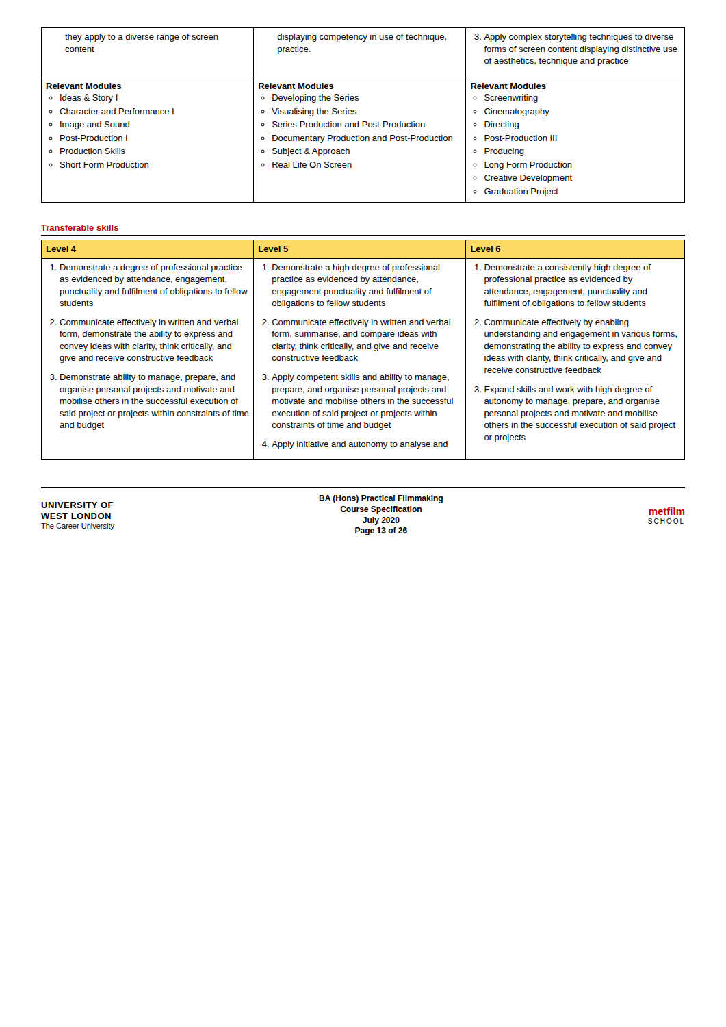| they apply to a diverse range of screen content | displaying competency in use of technique, practice. | Apply complex storytelling techniques to diverse forms of screen content displaying distinctive use of aesthetics, technique and practice |
| Relevant Modules Ideas & Story I Character and Performance I Image and Sound Post-Production I Production Skills Short Form Production | Relevant Modules Developing the Series Visualising the Series Series Production and Post-Production Documentary Production and Post-Production Subject & Approach Real Life On Screen | Relevant Modules Screenwriting Cinematography Directing Post-Production III Producing Long Form Production Creative Development Graduation Project |
Transferable skills
| Level 4 | Level 5 | Level 6 |
| --- | --- | --- |
| Demonstrate a degree of professional practice as evidenced by attendance, engagement, punctuality and fulfilment of obligations to fellow students Communicate effectively in written and verbal form, demonstrate the ability to express and convey ideas with clarity, think critically, and give and receive constructive feedback Demonstrate ability to manage, prepare, and organise personal projects and motivate and mobilise others in the successful execution of said project or projects within constraints of time and budget | Demonstrate a high degree of professional practice as evidenced by attendance, engagement punctuality and fulfilment of obligations to fellow students Communicate effectively in written and verbal form, summarise, and compare ideas with clarity, think critically, and give and receive constructive feedback Apply competent skills and ability to manage, prepare, and organise personal projects and motivate and mobilise others in the successful execution of said project or projects within constraints of time and budget Apply initiative and autonomy to analyse and | Demonstrate a consistently high degree of professional practice as evidenced by attendance, engagement, punctuality and fulfilment of obligations to fellow students Communicate effectively by enabling understanding and engagement in various forms, demonstrating the ability to express and convey ideas with clarity, think critically, and give and receive constructive feedback Expand skills and work with high degree of autonomy to manage, prepare, and organise personal projects and motivate and mobilise others in the successful execution of said project or projects |
UNIVERSITY OF
WEST LONDON
The Career University
BA (Hons) Practical Filmmaking
Course Specification
July 2020
Page 13 of 26
metfilm
SCHOOL